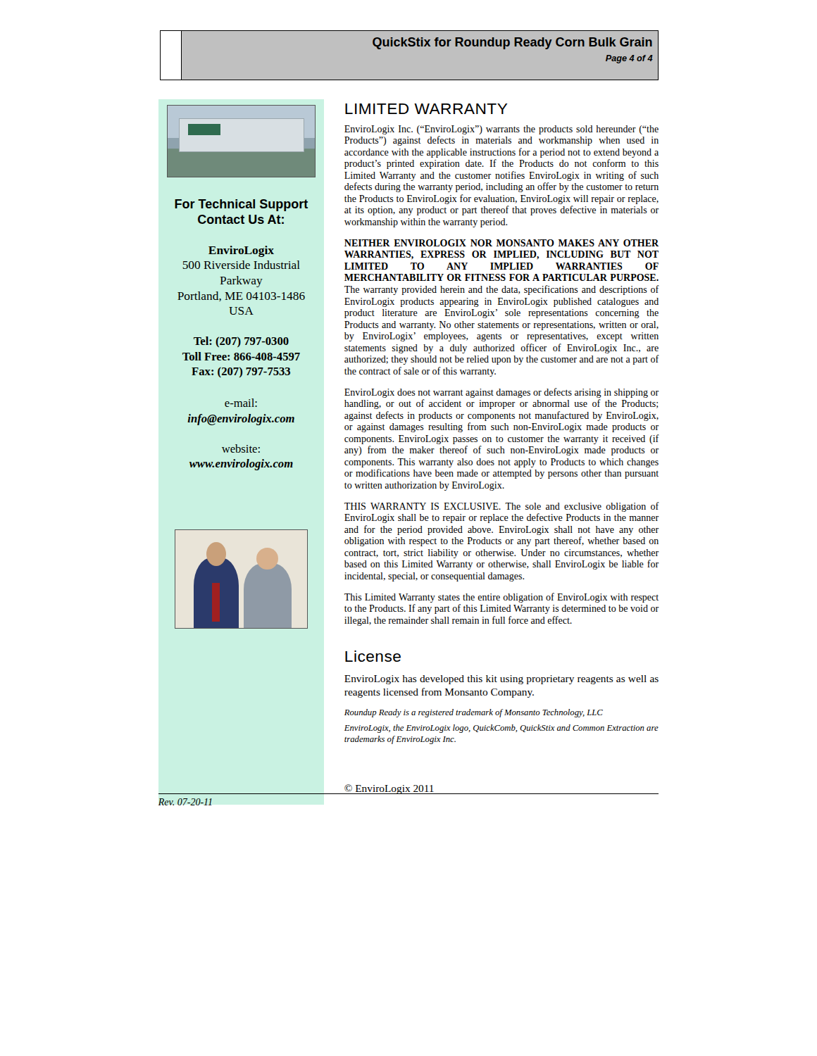QuickStix for Roundup Ready Corn Bulk Grain
Page 4 of 4
For Technical Support
Contact Us At:
EnviroLogix
500 Riverside Industrial Parkway
Portland, ME 04103-1486
USA
Tel: (207) 797-0300
Toll Free: 866-408-4597
Fax: (207) 797-7533
e-mail:
info@envirologix.com
website:
www.envirologix.com
LIMITED WARRANTY
EnviroLogix Inc. (“EnviroLogix”) warrants the products sold hereunder (“the Products”) against defects in materials and workmanship when used in accordance with the applicable instructions for a period not to extend beyond a product’s printed expiration date. If the Products do not conform to this Limited Warranty and the customer notifies EnviroLogix in writing of such defects during the warranty period, including an offer by the customer to return the Products to EnviroLogix for evaluation, EnviroLogix will repair or replace, at its option, any product or part thereof that proves defective in materials or workmanship within the warranty period.
NEITHER ENVIROLOGIX NOR MONSANTO MAKES ANY OTHER WARRANTIES, EXPRESS OR IMPLIED, INCLUDING BUT NOT LIMITED TO ANY IMPLIED WARRANTIES OF MERCHANTABILITY OR FITNESS FOR A PARTICULAR PURPOSE. The warranty provided herein and the data, specifications and descriptions of EnviroLogix products appearing in EnviroLogix published catalogues and product literature are EnviroLogix’ sole representations concerning the Products and warranty. No other statements or representations, written or oral, by EnviroLogix’ employees, agents or representatives, except written statements signed by a duly authorized officer of EnviroLogix Inc., are authorized; they should not be relied upon by the customer and are not a part of the contract of sale or of this warranty.
EnviroLogix does not warrant against damages or defects arising in shipping or handling, or out of accident or improper or abnormal use of the Products; against defects in products or components not manufactured by EnviroLogix, or against damages resulting from such non-EnviroLogix made products or components. EnviroLogix passes on to customer the warranty it received (if any) from the maker thereof of such non-EnviroLogix made products or components. This warranty also does not apply to Products to which changes or modifications have been made or attempted by persons other than pursuant to written authorization by EnviroLogix.
THIS WARRANTY IS EXCLUSIVE. The sole and exclusive obligation of EnviroLogix shall be to repair or replace the defective Products in the manner and for the period provided above. EnviroLogix shall not have any other obligation with respect to the Products or any part thereof, whether based on contract, tort, strict liability or otherwise. Under no circumstances, whether based on this Limited Warranty or otherwise, shall EnviroLogix be liable for incidental, special, or consequential damages.
This Limited Warranty states the entire obligation of EnviroLogix with respect to the Products. If any part of this Limited Warranty is determined to be void or illegal, the remainder shall remain in full force and effect.
License
EnviroLogix has developed this kit using proprietary reagents as well as reagents licensed from Monsanto Company.
Roundup Ready is a registered trademark of Monsanto Technology, LLC
EnviroLogix, the EnviroLogix logo, QuickComb, QuickStix and Common Extraction are trademarks of EnviroLogix Inc.
© EnviroLogix 2011
Rev. 07-20-11